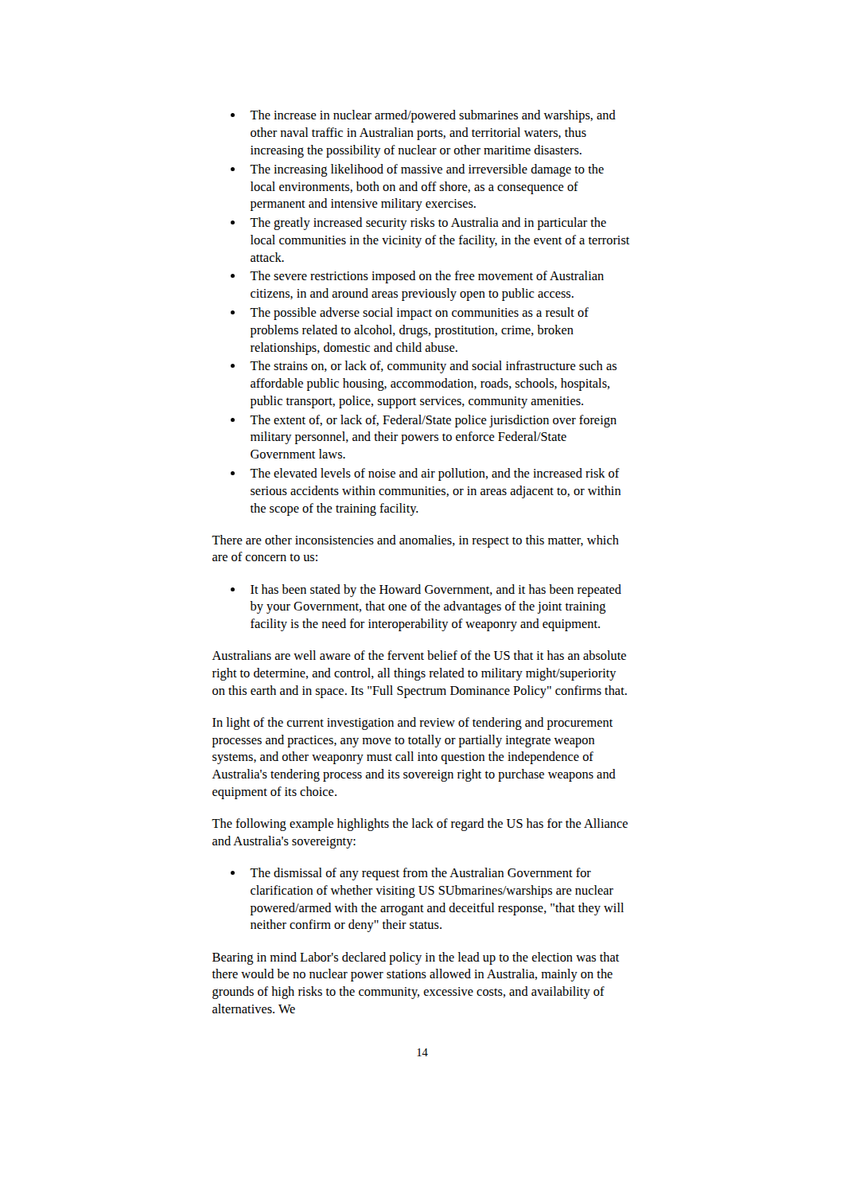The increase in nuclear armed/powered submarines and warships, and other naval traffic in Australian ports, and territorial waters, thus increasing the possibility of nuclear or other maritime disasters.
The increasing likelihood of massive and irreversible damage to the local environments, both on and off shore, as a consequence of permanent and intensive military exercises.
The greatly increased security risks to Australia and in particular the local communities in the vicinity of the facility, in the event of a terrorist attack.
The severe restrictions imposed on the free movement of Australian citizens, in and around areas previously open to public access.
The possible adverse social impact on communities as a result of problems related to alcohol, drugs, prostitution, crime, broken relationships, domestic and child abuse.
The strains on, or lack of, community and social infrastructure such as affordable public housing, accommodation, roads, schools, hospitals, public transport, police, support services, community amenities.
The extent of, or lack of, Federal/State police jurisdiction over foreign military personnel, and their powers to enforce Federal/State Government laws.
The elevated levels of noise and air pollution, and the increased risk of serious accidents within communities, or in areas adjacent to, or within the scope of the training facility.
There are other inconsistencies and anomalies, in respect to this matter, which are of concern to us:
It has been stated by the Howard Government, and it has been repeated by your Government, that one of the advantages of the joint training facility is the need for interoperability of weaponry and equipment.
Australians are well aware of the fervent belief of the US that it has an absolute right to determine, and control, all things related to military might/superiority on this earth and in space. Its "Full Spectrum Dominance Policy" confirms that.
In light of the current investigation and review of tendering and procurement processes and practices, any move to totally or partially integrate weapon systems, and other weaponry must call into question the independence of Australia's tendering process and its sovereign right to purchase weapons and equipment of its choice.
The following example highlights the lack of regard the US has for the Alliance and Australia's sovereignty:
The dismissal of any request from the Australian Government for clarification of whether visiting US SUbmarines/warships are nuclear powered/armed with the arrogant and deceitful response, "that they will neither confirm or deny" their status.
Bearing in mind Labor's declared policy in the lead up to the election was that there would be no nuclear power stations allowed in Australia, mainly on the grounds of high risks to the community, excessive costs, and availability of alternatives. We
14